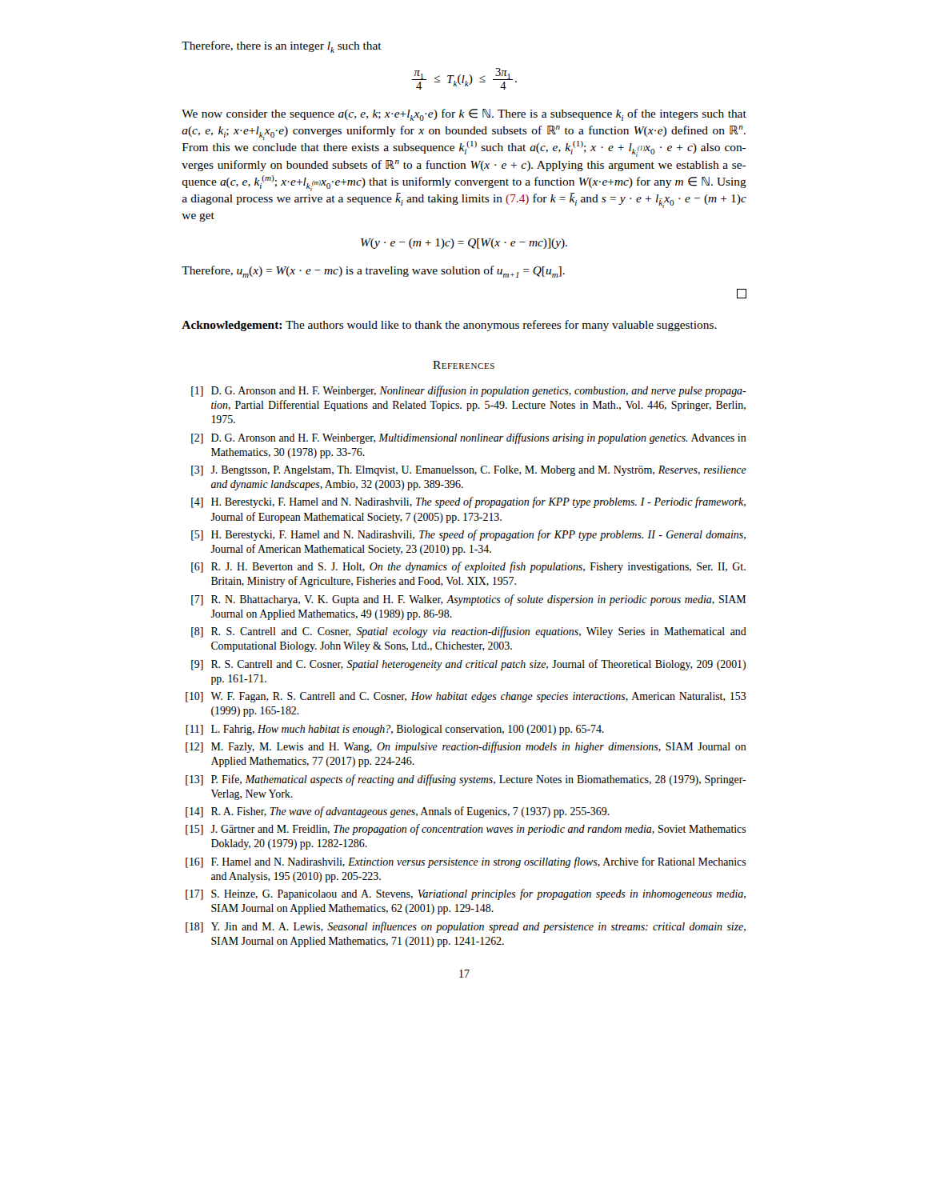Therefore, there is an integer lk such that
π14 ≤ Tk(lk) ≤ 3π14.
We now consider the sequence a(c, e, k; x·e+lkx0·e) for k ∈ ℕ. There is a subsequence ki of the integers such that a(c, e, ki; x·e+lkix0·e) converges uniformly for x on bounded subsets of ℝn to a function W(x·e) defined on ℝn. From this we conclude that there exists a subsequence ki(1) such that a(c, e, ki(1); x · e + lki(1)x0 · e + c) also converges uniformly on bounded subsets of ℝn to a function W(x · e + c). Applying this argument we establish a sequence a(c, e, ki(m); x·e+lki(m)x0·e+mc) that is uniformly convergent to a function W(x·e+mc) for any m ∈ ℕ. Using a diagonal process we arrive at a sequence k̄i and taking limits in (7.4) for k = k̄i and s = y · e + lk̄ix0 · e − (m + 1)c we get
W(y · e − (m + 1)c) = Q[W(x · e − mc)](y).
Therefore, um(x) = W(x · e − mc) is a traveling wave solution of um+1 = Q[um].
Acknowledgement: The authors would like to thank the anonymous referees for many valuable suggestions.
References
[1] D. G. Aronson and H. F. Weinberger, Nonlinear diffusion in population genetics, combustion, and nerve pulse propagation, Partial Differential Equations and Related Topics. pp. 5-49. Lecture Notes in Math., Vol. 446, Springer, Berlin, 1975.
[2] D. G. Aronson and H. F. Weinberger, Multidimensional nonlinear diffusions arising in population genetics. Advances in Mathematics, 30 (1978) pp. 33-76.
[3] J. Bengtsson, P. Angelstam, Th. Elmqvist, U. Emanuelsson, C. Folke, M. Moberg and M. Nyström, Reserves, resilience and dynamic landscapes, Ambio, 32 (2003) pp. 389-396.
[4] H. Berestycki, F. Hamel and N. Nadirashvili, The speed of propagation for KPP type problems. I - Periodic framework, Journal of European Mathematical Society, 7 (2005) pp. 173-213.
[5] H. Berestycki, F. Hamel and N. Nadirashvili, The speed of propagation for KPP type problems. II - General domains, Journal of American Mathematical Society, 23 (2010) pp. 1-34.
[6] R. J. H. Beverton and S. J. Holt, On the dynamics of exploited fish populations, Fishery investigations, Ser. II, Gt. Britain, Ministry of Agriculture, Fisheries and Food, Vol. XIX, 1957.
[7] R. N. Bhattacharya, V. K. Gupta and H. F. Walker, Asymptotics of solute dispersion in periodic porous media, SIAM Journal on Applied Mathematics, 49 (1989) pp. 86-98.
[8] R. S. Cantrell and C. Cosner, Spatial ecology via reaction-diffusion equations, Wiley Series in Mathematical and Computational Biology. John Wiley & Sons, Ltd., Chichester, 2003.
[9] R. S. Cantrell and C. Cosner, Spatial heterogeneity and critical patch size, Journal of Theoretical Biology, 209 (2001) pp. 161-171.
[10] W. F. Fagan, R. S. Cantrell and C. Cosner, How habitat edges change species interactions, American Naturalist, 153 (1999) pp. 165-182.
[11] L. Fahrig, How much habitat is enough?, Biological conservation, 100 (2001) pp. 65-74.
[12] M. Fazly, M. Lewis and H. Wang, On impulsive reaction-diffusion models in higher dimensions, SIAM Journal on Applied Mathematics, 77 (2017) pp. 224-246.
[13] P. Fife, Mathematical aspects of reacting and diffusing systems, Lecture Notes in Biomathematics, 28 (1979), Springer-Verlag, New York.
[14] R. A. Fisher, The wave of advantageous genes, Annals of Eugenics, 7 (1937) pp. 255-369.
[15] J. Gärtner and M. Freidlin, The propagation of concentration waves in periodic and random media, Soviet Mathematics Doklady, 20 (1979) pp. 1282-1286.
[16] F. Hamel and N. Nadirashvili, Extinction versus persistence in strong oscillating flows, Archive for Rational Mechanics and Analysis, 195 (2010) pp. 205-223.
[17] S. Heinze, G. Papanicolaou and A. Stevens, Variational principles for propagation speeds in inhomogeneous media, SIAM Journal on Applied Mathematics, 62 (2001) pp. 129-148.
[18] Y. Jin and M. A. Lewis, Seasonal influences on population spread and persistence in streams: critical domain size, SIAM Journal on Applied Mathematics, 71 (2011) pp. 1241-1262.
17